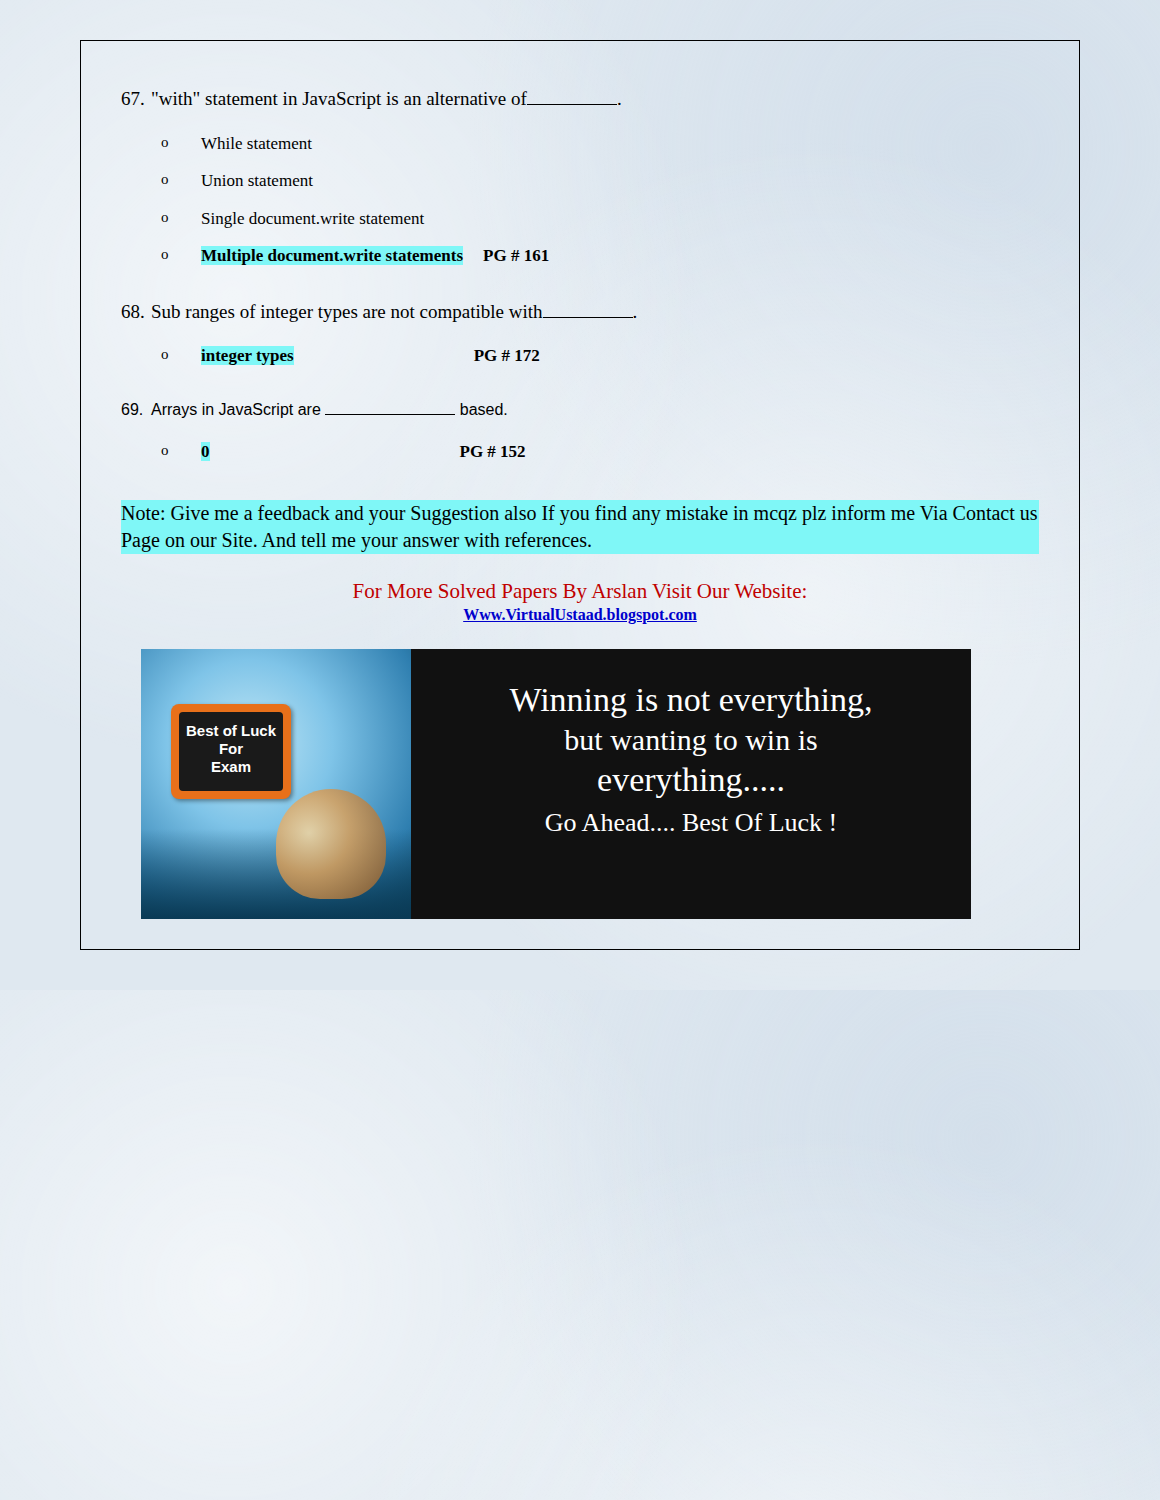67."with" statement in JavaScript is an alternative of .
o While statement
o Union statement
o Single document.write statement
oMultiple document.write statements PG # 161
68. Sub ranges of integer types are not compatible with .
ointeger types PG # 172
69. Arrays in JavaScript are based.
o 0 PG # 152
Note: Give me a feedback and your Suggestion also If you find any mistake in mcqz plz inform me Via Contact us Page on our Site. And tell me your answer with references.
For More Solved Papers By Arslan Visit Our Website:
Www.VirtualUstaad.blogspot.com
Best of Luck
For
Exam
Winning is not everything,
but wanting to win is
everything.....
Go Ahead.... Best Of Luck !